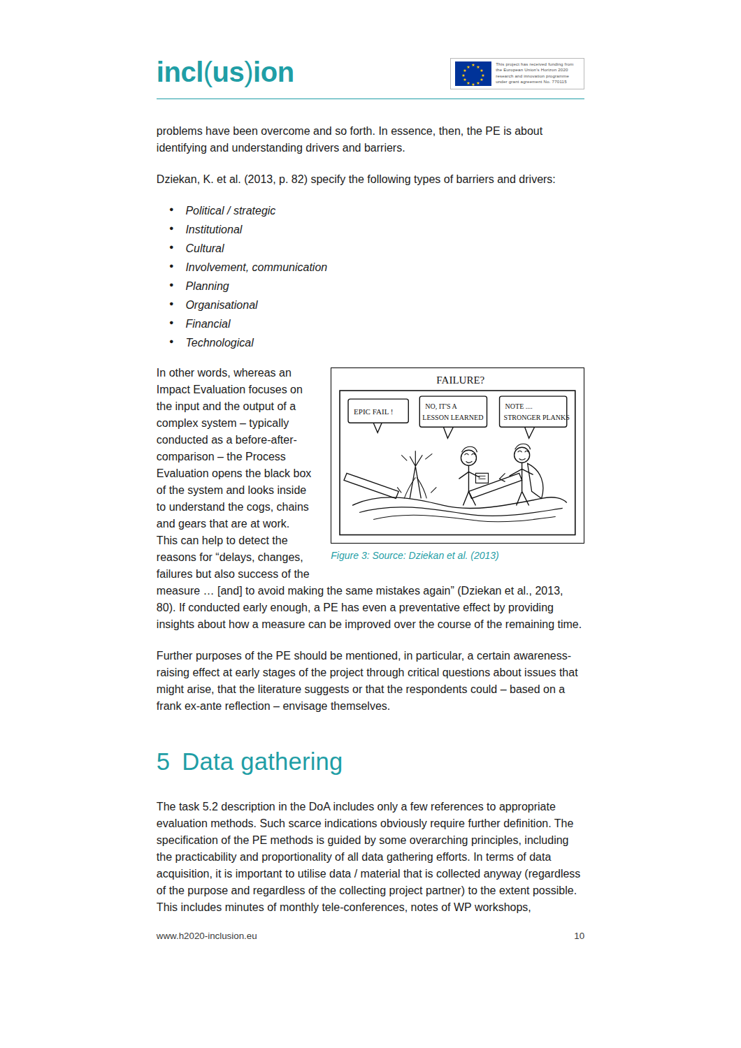incl(us) ion
★ ★ ★ ★ ★ ★ ★ ★ ★ ★ ★ ★
This project has received funding from the European Union's Horizon 2020 research and innovation programme under grant agreement No. 770115
problems have been overcome and so forth. In essence, then, the PE is about identifying and understanding drivers and barriers.
Dziekan, K. et al. (2013, p. 82) specify the following types of barriers and drivers:
Political / strategic
Institutional
Cultural
Involvement, communication
Planning
Organisational
Financial
Technological
FAILURE? EPIC FAIL ! NO, IT'S A LESSON LEARNED NOTE .... STRONGER PLANKS
Figure 3: Source: Dziekan et al. (2013)
In other words, whereas an Impact Evaluation focuses on the input and the output of a complex system – typically conducted as a before-after-comparison – the Process Evaluation opens the black box of the system and looks inside to understand the cogs, chains and gears that are at work. This can help to detect the reasons for “delays, changes, failures but also success of the measure … [and] to avoid making the same mistakes again” (Dziekan et al., 2013, 80). If conducted early enough, a PE has even a preventative effect by providing insights about how a measure can be improved over the course of the remaining time.
Further purposes of the PE should be mentioned, in particular, a certain awareness-raising effect at early stages of the project through critical questions about issues that might arise, that the literature suggests or that the respondents could – based on a frank ex-ante reflection – envisage themselves.
5 Data gathering
The task 5.2 description in the DoA includes only a few references to appropriate evaluation methods. Such scarce indications obviously require further definition. The specification of the PE methods is guided by some overarching principles, including the practicability and proportionality of all data gathering efforts. In terms of data acquisition, it is important to utilise data / material that is collected anyway (regardless of the purpose and regardless of the collecting project partner) to the extent possible. This includes minutes of monthly tele-conferences, notes of WP workshops,
www.h2020-inclusion.eu 10